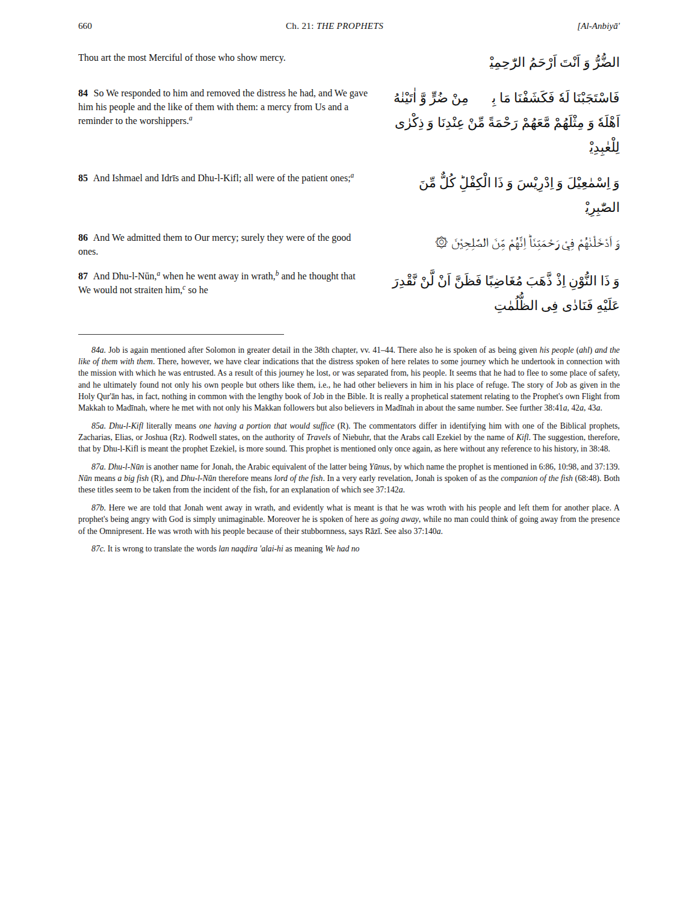660 Ch. 21: THE PROPHETS [Al-Anbiyā'
Thou art the most Merciful of those who show mercy.
الضُّرُّ وَ اَنْتَ اَرْحَمُ الرّٰحِمِيْنَۚ۬
84 So We responded to him and removed the distress he had, and We gave him his people and the like of them with them: a mercy from Us and a reminder to the worshippers.a
فَاسْتَجَبْنَا لَهٗ فَكَشَفْنَا مَا بِهٖ مِنْ ضُرٍّ وَّ اٰتَيْنٰهُ اَهْلَهٗ وَ مِثْلَهُمْ مَّعَهُمْ رَحْمَةً مِّنْ عِنْدِنَا وَ ذِكْرٰى لِلْعٰبِدِيْنَ۠
85 And Ishmael and Idrīs and Dhu-l-Kifl; all were of the patient ones;a
وَ اِسْمٰعِيْلَ وَ اِدْرِيْسَ وَ ذَا الْكِفْلِؕ كُلٌّ مِّنَ الصّٰبِرِيْنَۚ۬
86 And We admitted them to Our mercy; surely they were of the good ones.
وَ اَدْخَلْنٰهُمْ فِيْ رَحْمَتِنَاؕ اِنَّهُمْ مِّنَ الصّٰلِحِيْنَ ۞
87 And Dhu-l-Nūn,a when he went away in wrath,b and he thought that We would not straiten him,c so he
وَ ذَا النُّوْنِ اِذْ ذَّهَبَ مُغَاضِبًا فَظَنَّ اَنْ لَّنْ نَّقْدِرَ عَلَيْهِ فَنَادٰى فِى الظُّلُمٰتِ
84a. Job is again mentioned after Solomon in greater detail in the 38th chapter, vv. 41–44. There also he is spoken of as being given his people (ahl) and the like of them with them. There, however, we have clear indications that the distress spoken of here relates to some journey which he undertook in connection with the mission with which he was entrusted. As a result of this journey he lost, or was separated from, his people. It seems that he had to flee to some place of safety, and he ultimately found not only his own people but others like them, i.e., he had other believers in him in his place of refuge. The story of Job as given in the Holy Qur'ān has, in fact, nothing in common with the lengthy book of Job in the Bible. It is really a prophetical statement relating to the Prophet's own Flight from Makkah to Madīnah, where he met with not only his Makkan followers but also believers in Madīnah in about the same number. See further 38:41a, 42a, 43a.
85a. Dhu-l-Kifl literally means one having a portion that would suffice (R). The commentators differ in identifying him with one of the Biblical prophets, Zacharias, Elias, or Joshua (Rz). Rodwell states, on the authority of Travels of Niebuhr, that the Arabs call Ezekiel by the name of Kifl. The suggestion, therefore, that by Dhu-l-Kifl is meant the prophet Ezekiel, is more sound. This prophet is mentioned only once again, as here without any reference to his history, in 38:48.
87a. Dhu-l-Nūn is another name for Jonah, the Arabic equivalent of the latter being Yūnus, by which name the prophet is mentioned in 6:86, 10:98, and 37:139. Nūn means a big fish (R), and Dhu-l-Nūn therefore means lord of the fish. In a very early revelation, Jonah is spoken of as the companion of the fish (68:48). Both these titles seem to be taken from the incident of the fish, for an explanation of which see 37:142a.
87b. Here we are told that Jonah went away in wrath, and evidently what is meant is that he was wroth with his people and left them for another place. A prophet's being angry with God is simply unimaginable. Moreover he is spoken of here as going away, while no man could think of going away from the presence of the Omnipresent. He was wroth with his people because of their stubbornness, says Rāzī. See also 37:140a.
87c. It is wrong to translate the words lan naqdira 'alai-hi as meaning We had no